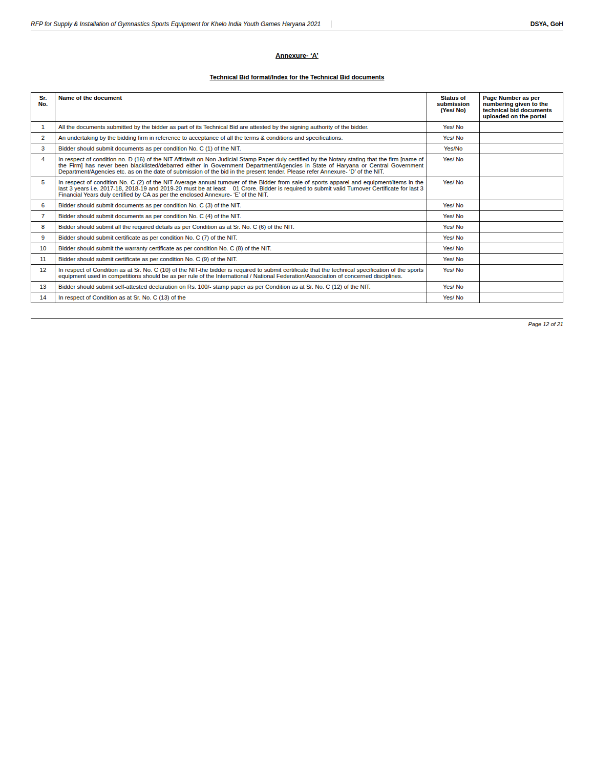RFP for Supply & Installation of Gymnastics Sports Equipment for Khelo India Youth Games Haryana 2021
DSYA, GoH
Annexure- ‘A’
Technical Bid format/Index for the Technical Bid documents
| Sr. No. | Name of the document | Status of submission (Yes/ No) | Page Number as per numbering given to the technical bid documents uploaded on the portal |
| --- | --- | --- | --- |
| 1 | All the documents submitted by the bidder as part of its Technical Bid are attested by the signing authority of the bidder. | Yes/ No | |
| 2 | An undertaking by the bidding firm in reference to acceptance of all the terms & conditions and specifications. | Yes/ No | |
| 3 | Bidder should submit documents as per condition No. C (1) of the NIT. | Yes/No | |
| 4 | In respect of condition no. D (16) of the NIT Affidavit on Non-Judicial Stamp Paper duly certified by the Notary stating that the firm [name of the Firm] has never been blacklisted/debarred either in Government Department/Agencies in State of Haryana or Central Government Department/Agencies etc. as on the date of submission of the bid in the present tender. Please refer Annexure- ‘D’ of the NIT. | Yes/ No | |
| 5 | In respect of condition No. C (2) of the NIT Average annual turnover of the Bidder from sale of sports apparel and equipment/items in the last 3 years i.e. 2017-18, 2018-19 and 2019-20 must be at least 01 Crore. Bidder is required to submit valid Turnover Certificate for last 3 Financial Years duly certified by CA as per the enclosed Annexure- ‘E’ of the NIT. | Yes/ No | |
| 6 | Bidder should submit documents as per condition No. C (3) of the NIT. | Yes/ No | |
| 7 | Bidder should submit documents as per condition No. C (4) of the NIT. | Yes/ No | |
| 8 | Bidder should submit all the required details as per Condition as at Sr. No. C (6) of the NIT. | Yes/ No | |
| 9 | Bidder should submit certificate as per condition No. C (7) of the NIT. | Yes/ No | |
| 10 | Bidder should submit the warranty certificate as per condition No. C (8) of the NIT. | Yes/ No | |
| 11 | Bidder should submit certificate as per condition No. C (9) of the NIT. | Yes/ No | |
| 12 | In respect of Condition as at Sr. No. C (10) of the NIT-the bidder is required to submit certificate that the technical specification of the sports equipment used in competitions should be as per rule of the International / National Federation/Association of concerned disciplines. | Yes/ No | |
| 13 | Bidder should submit self-attested declaration on Rs. 100/- stamp paper as per Condition as at Sr. No. C (12) of the NIT. | Yes/ No | |
| 14 | In respect of Condition as at Sr. No. C (13) of the | Yes/ No | |
Page 12 of 21